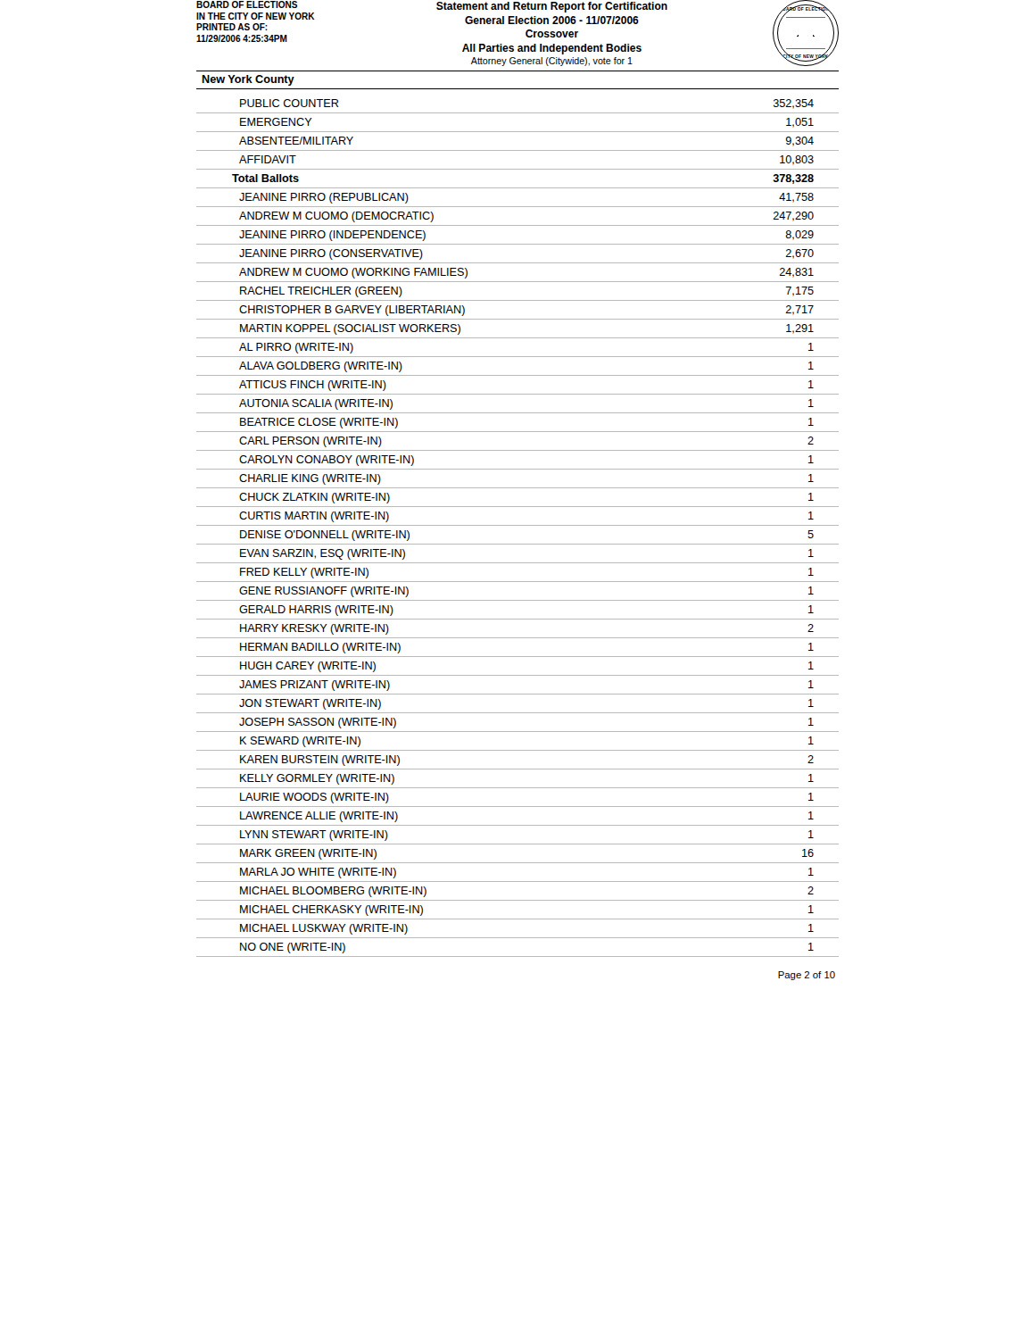BOARD OF ELECTIONS
IN THE CITY OF NEW YORK
PRINTED AS OF:
11/29/2006 4:25:34PM
Statement and Return Report for Certification
General Election 2006 - 11/07/2006
Crossover
All Parties and Independent Bodies
Attorney General (Citywide), vote for 1
BOARD OF ELECTIONS
CITY OF NEW YORK
New York County
| PUBLIC COUNTER | 352,354 |
| EMERGENCY | 1,051 |
| ABSENTEE/MILITARY | 9,304 |
| AFFIDAVIT | 10,803 |
| Total Ballots | 378,328 |
| JEANINE PIRRO (REPUBLICAN) | 41,758 |
| ANDREW M CUOMO (DEMOCRATIC) | 247,290 |
| JEANINE PIRRO (INDEPENDENCE) | 8,029 |
| JEANINE PIRRO (CONSERVATIVE) | 2,670 |
| ANDREW M CUOMO (WORKING FAMILIES) | 24,831 |
| RACHEL TREICHLER (GREEN) | 7,175 |
| CHRISTOPHER B GARVEY (LIBERTARIAN) | 2,717 |
| MARTIN KOPPEL (SOCIALIST WORKERS) | 1,291 |
| AL PIRRO (WRITE-IN) | 1 |
| ALAVA GOLDBERG (WRITE-IN) | 1 |
| ATTICUS FINCH (WRITE-IN) | 1 |
| AUTONIA SCALIA (WRITE-IN) | 1 |
| BEATRICE CLOSE (WRITE-IN) | 1 |
| CARL PERSON (WRITE-IN) | 2 |
| CAROLYN CONABOY (WRITE-IN) | 1 |
| CHARLIE KING (WRITE-IN) | 1 |
| CHUCK ZLATKIN (WRITE-IN) | 1 |
| CURTIS MARTIN (WRITE-IN) | 1 |
| DENISE O'DONNELL (WRITE-IN) | 5 |
| EVAN SARZIN, ESQ (WRITE-IN) | 1 |
| FRED KELLY (WRITE-IN) | 1 |
| GENE RUSSIANOFF (WRITE-IN) | 1 |
| GERALD HARRIS (WRITE-IN) | 1 |
| HARRY KRESKY (WRITE-IN) | 2 |
| HERMAN BADILLO (WRITE-IN) | 1 |
| HUGH CAREY (WRITE-IN) | 1 |
| JAMES PRIZANT (WRITE-IN) | 1 |
| JON STEWART (WRITE-IN) | 1 |
| JOSEPH SASSON (WRITE-IN) | 1 |
| K SEWARD (WRITE-IN) | 1 |
| KAREN BURSTEIN (WRITE-IN) | 2 |
| KELLY GORMLEY (WRITE-IN) | 1 |
| LAURIE WOODS (WRITE-IN) | 1 |
| LAWRENCE ALLIE (WRITE-IN) | 1 |
| LYNN STEWART (WRITE-IN) | 1 |
| MARK GREEN (WRITE-IN) | 16 |
| MARLA JO WHITE (WRITE-IN) | 1 |
| MICHAEL BLOOMBERG (WRITE-IN) | 2 |
| MICHAEL CHERKASKY (WRITE-IN) | 1 |
| MICHAEL LUSKWAY (WRITE-IN) | 1 |
| NO ONE (WRITE-IN) | 1 |
Page 2 of 10